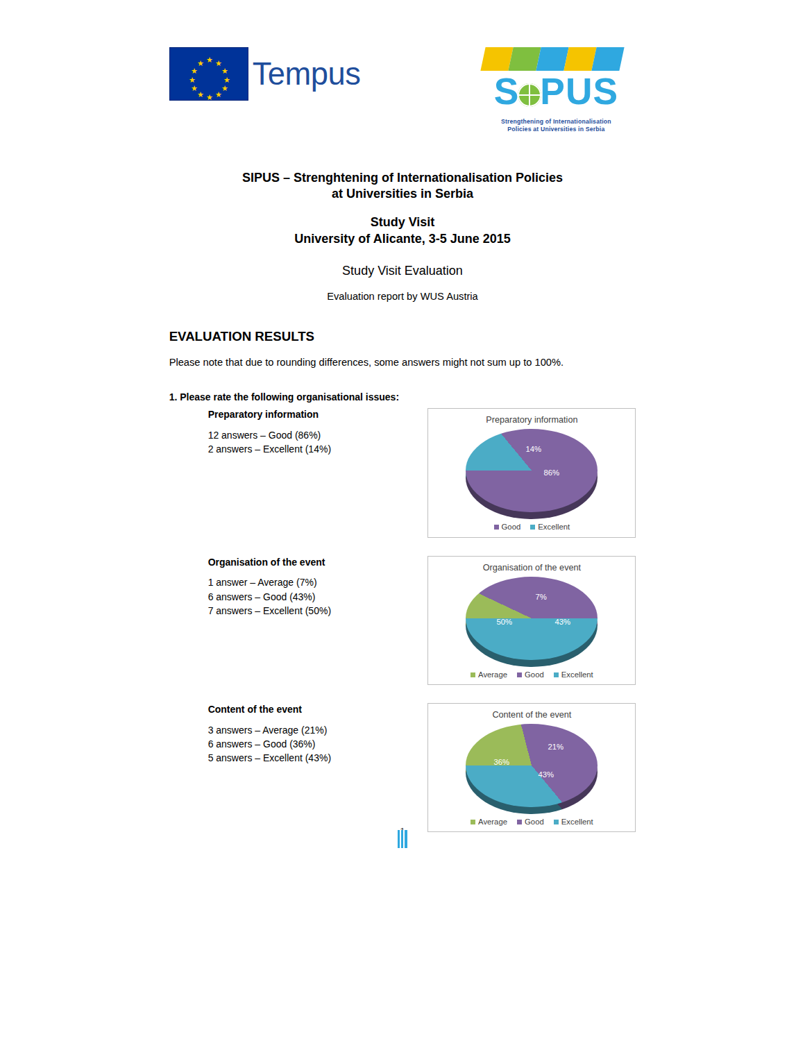★ ★ ★ ★ ★ ★ ★ ★ ★ ★ ★ ★
Tempus
S PUS
Strengthening of Internationalisation
Policies at Universities in Serbia
SIPUS – Strenghtening of Internationalisation Policies
at Universities in Serbia
Study Visit
University of Alicante, 3-5 June 2015
Study Visit Evaluation
Evaluation report by WUS Austria
EVALUATION RESULTS
Please note that due to rounding differences, some answers might not sum up to 100%.
1. Please rate the following organisational issues:
Preparatory information
12 answers – Good (86%)
2 answers – Excellent (14%)
Preparatory information
14% 86%
Good Excellent
Organisation of the event
1 answer – Average (7%)
6 answers – Good (43%)
7 answers – Excellent (50%)
Organisation of the event
7% 43% 50%
Average Good Excellent
Content of the event
3 answers – Average (21%)
6 answers – Good (36%)
5 answers – Excellent (43%)
Content of the event
21% 43% 36%
Average Good Excellent
1